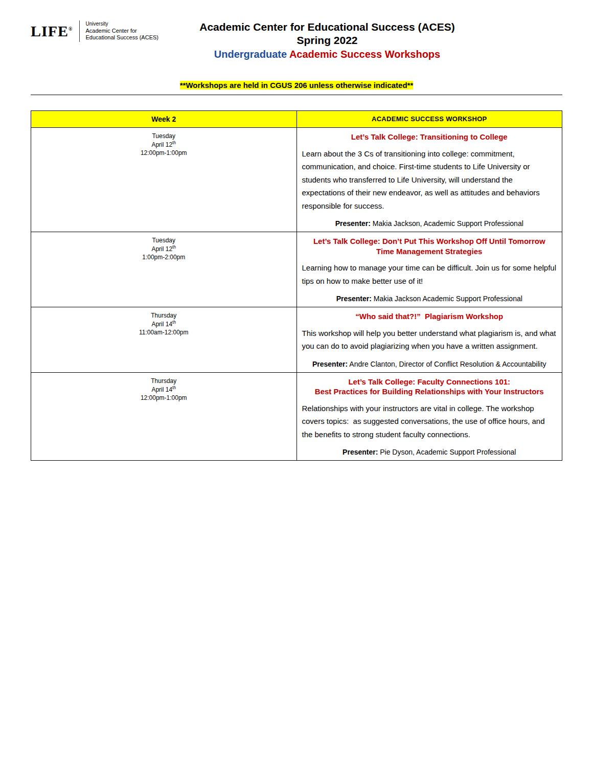LIFE®
University
Academic Center for
Educational Success (ACES)
Academic Center for Educational Success (ACES)
Spring 2022
Undergraduate Academic Success Workshops
**Workshops are held in CGUS 206 unless otherwise indicated**
| Week 2 | ACADEMIC SUCCESS WORKSHOP |
| Tuesday April 12 th 12:00pm-1:00pm | Let’s Talk College: Transitioning to College Learn about the 3 Cs of transitioning into college: commitment, communication, and choice. First-time students to Life University or students who transferred to Life University, will understand the expectations of their new endeavor, as well as attitudes and behaviors responsible for success. Presenter: Makia Jackson, Academic Support Professional |
| Tuesday April 12 th 1:00pm-2:00pm | Let’s Talk College: Don’t Put This Workshop Off Until Tomorrow Time Management Strategies Learning how to manage your time can be difficult. Join us for some helpful tips on how to make better use of it! Presenter: Makia Jackson Academic Support Professional |
| Thursday April 14 th 11:00am-12:00pm | “Who said that?!” Plagiarism Workshop This workshop will help you better understand what plagiarism is, and what you can do to avoid plagiarizing when you have a written assignment. Presenter: Andre Clanton, Director of Conflict Resolution & Accountability |
| Thursday April 14 th 12:00pm-1:00pm | Let’s Talk College: Faculty Connections 101: Best Practices for Building Relationships with Your Instructors Relationships with your instructors are vital in college. The workshop covers topics: as suggested conversations, the use of office hours, and the benefits to strong student faculty connections. Presenter: Pie Dyson, Academic Support Professional |